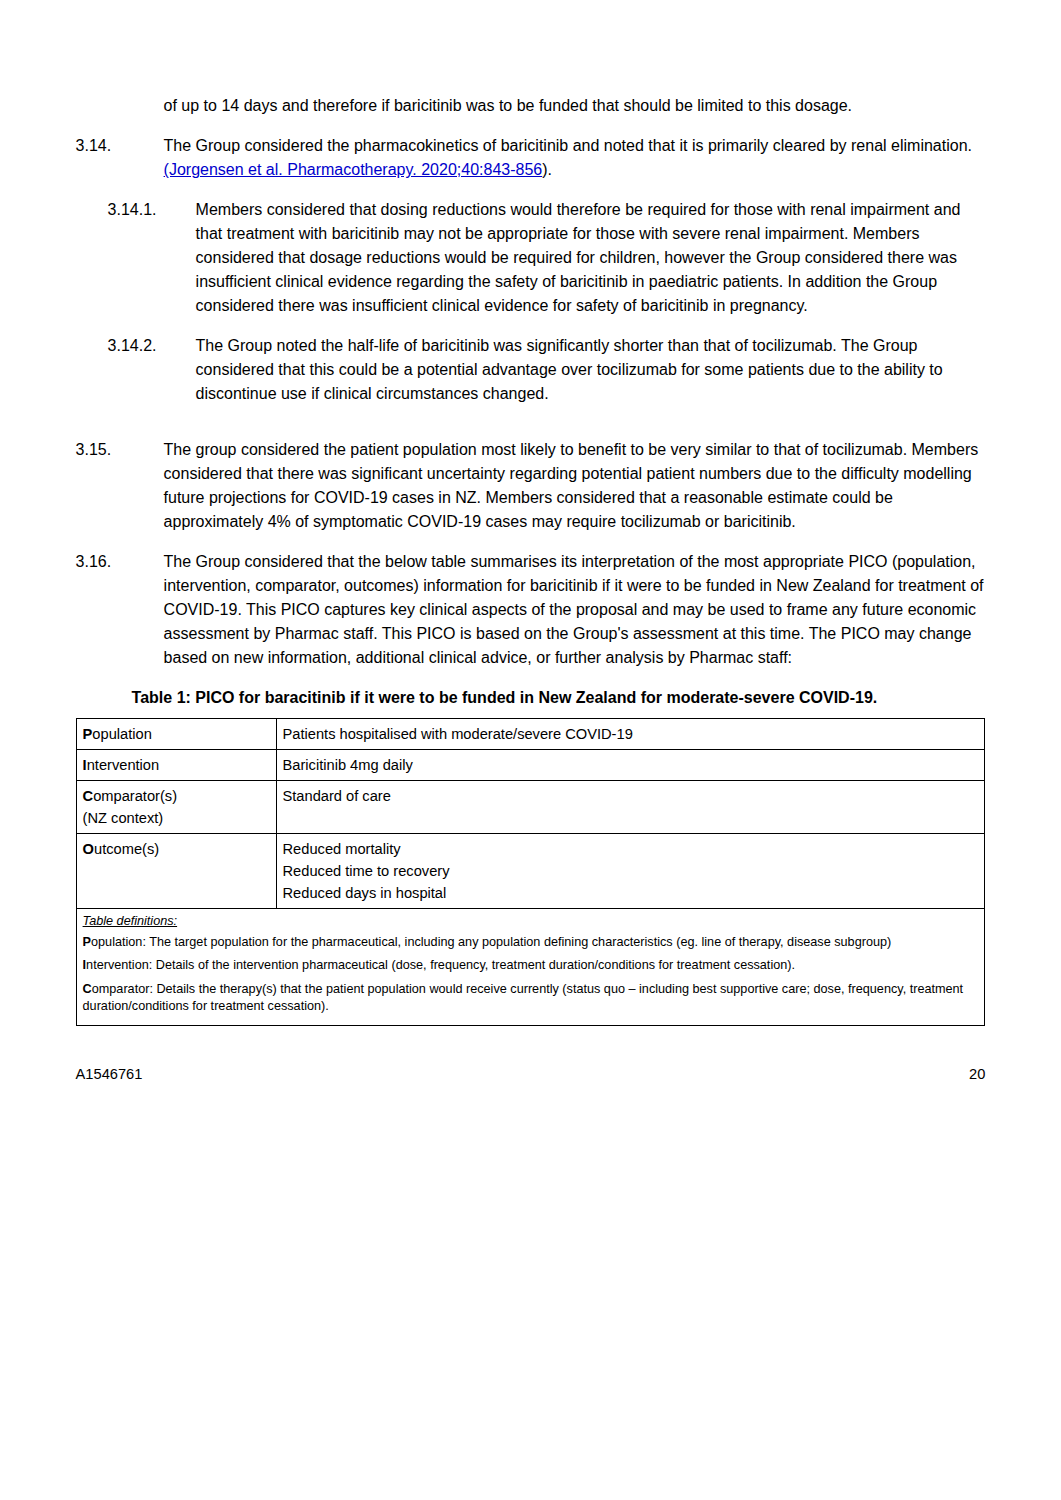of up to 14 days and therefore if baricitinib was to be funded that should be limited to this dosage.
3.14.
The Group considered the pharmacokinetics of baricitinib and noted that it is primarily cleared by renal elimination. (Jorgensen et al. Pharmacotherapy. 2020;40:843-856).
3.14.1.
Members considered that dosing reductions would therefore be required for those with renal impairment and that treatment with baricitinib may not be appropriate for those with severe renal impairment. Members considered that dosage reductions would be required for children, however the Group considered there was insufficient clinical evidence regarding the safety of baricitinib in paediatric patients. In addition the Group considered there was insufficient clinical evidence for safety of baricitinib in pregnancy.
3.14.2.
The Group noted the half-life of baricitinib was significantly shorter than that of tocilizumab. The Group considered that this could be a potential advantage over tocilizumab for some patients due to the ability to discontinue use if clinical circumstances changed.
3.15.
The group considered the patient population most likely to benefit to be very similar to that of tocilizumab. Members considered that there was significant uncertainty regarding potential patient numbers due to the difficulty modelling future projections for COVID-19 cases in NZ. Members considered that a reasonable estimate could be approximately 4% of symptomatic COVID-19 cases may require tocilizumab or baricitinib.
3.16.
The Group considered that the below table summarises its interpretation of the most appropriate PICO (population, intervention, comparator, outcomes) information for baricitinib if it were to be funded in New Zealand for treatment of COVID-19. This PICO captures key clinical aspects of the proposal and may be used to frame any future economic assessment by Pharmac staff. This PICO is based on the Group's assessment at this time. The PICO may change based on new information, additional clinical advice, or further analysis by Pharmac staff:
Table 1: PICO for baracitinib if it were to be funded in New Zealand for moderate-severe COVID-19.
| P opulation | Patients hospitalised with moderate/severe COVID-19 |
| I ntervention | Baricitinib 4mg daily |
| C omparator(s) (NZ context) | Standard of care |
| O utcome(s) | Reduced mortality Reduced time to recovery Reduced days in hospital |
Table definitions:
Population: The target population for the pharmaceutical, including any population defining characteristics (eg. line of therapy, disease subgroup)
Intervention: Details of the intervention pharmaceutical (dose, frequency, treatment duration/conditions for treatment cessation).
Comparator: Details the therapy(s) that the patient population would receive currently (status quo – including best supportive care; dose, frequency, treatment duration/conditions for treatment cessation).
A1546761 20